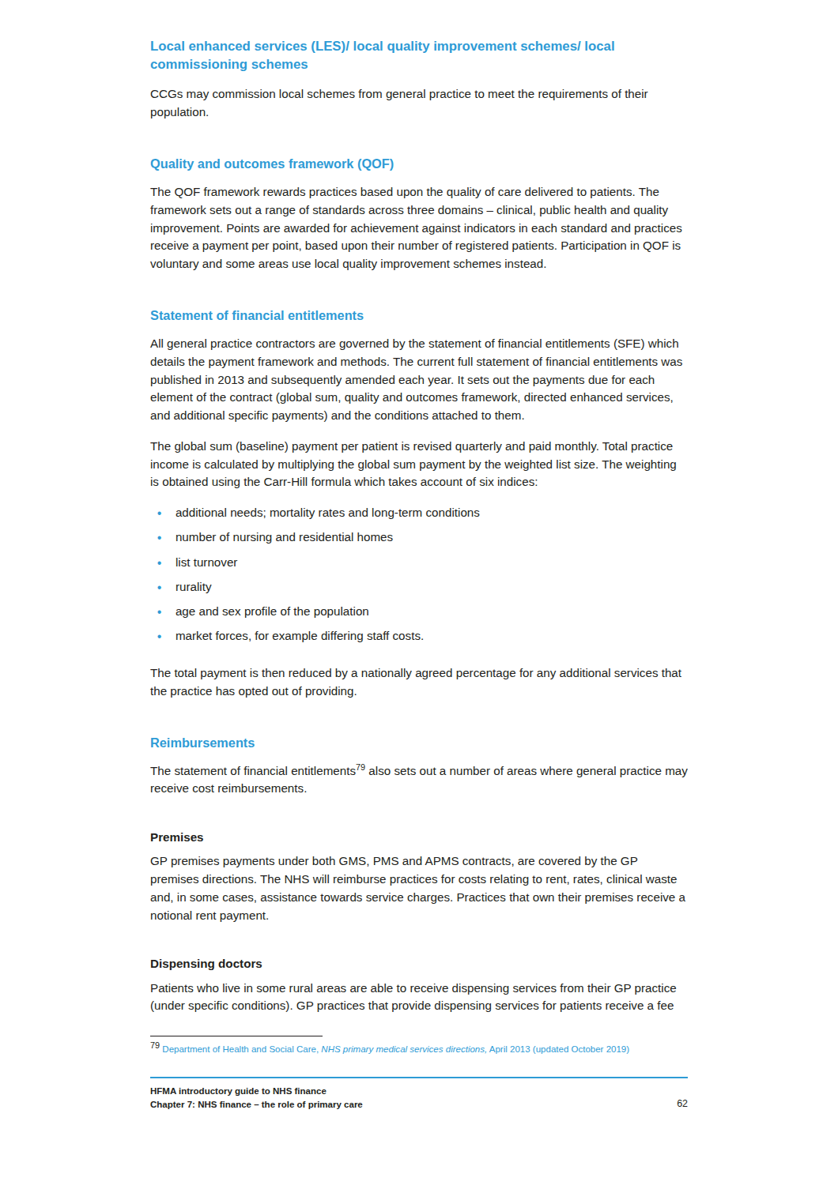Local enhanced services (LES)/ local quality improvement schemes/ local commissioning schemes
CCGs may commission local schemes from general practice to meet the requirements of their population.
Quality and outcomes framework (QOF)
The QOF framework rewards practices based upon the quality of care delivered to patients. The framework sets out a range of standards across three domains – clinical, public health and quality improvement. Points are awarded for achievement against indicators in each standard and practices receive a payment per point, based upon their number of registered patients. Participation in QOF is voluntary and some areas use local quality improvement schemes instead.
Statement of financial entitlements
All general practice contractors are governed by the statement of financial entitlements (SFE) which details the payment framework and methods. The current full statement of financial entitlements was published in 2013 and subsequently amended each year. It sets out the payments due for each element of the contract (global sum, quality and outcomes framework, directed enhanced services, and additional specific payments) and the conditions attached to them.
The global sum (baseline) payment per patient is revised quarterly and paid monthly. Total practice income is calculated by multiplying the global sum payment by the weighted list size. The weighting is obtained using the Carr-Hill formula which takes account of six indices:
additional needs; mortality rates and long-term conditions
number of nursing and residential homes
list turnover
rurality
age and sex profile of the population
market forces, for example differing staff costs.
The total payment is then reduced by a nationally agreed percentage for any additional services that the practice has opted out of providing.
Reimbursements
The statement of financial entitlements79 also sets out a number of areas where general practice may receive cost reimbursements.
Premises
GP premises payments under both GMS, PMS and APMS contracts, are covered by the GP premises directions. The NHS will reimburse practices for costs relating to rent, rates, clinical waste and, in some cases, assistance towards service charges. Practices that own their premises receive a notional rent payment.
Dispensing doctors
Patients who live in some rural areas are able to receive dispensing services from their GP practice (under specific conditions). GP practices that provide dispensing services for patients receive a fee
79 Department of Health and Social Care, NHS primary medical services directions, April 2013 (updated October 2019)
HFMA introductory guide to NHS finance
Chapter 7: NHS finance – the role of primary care
62